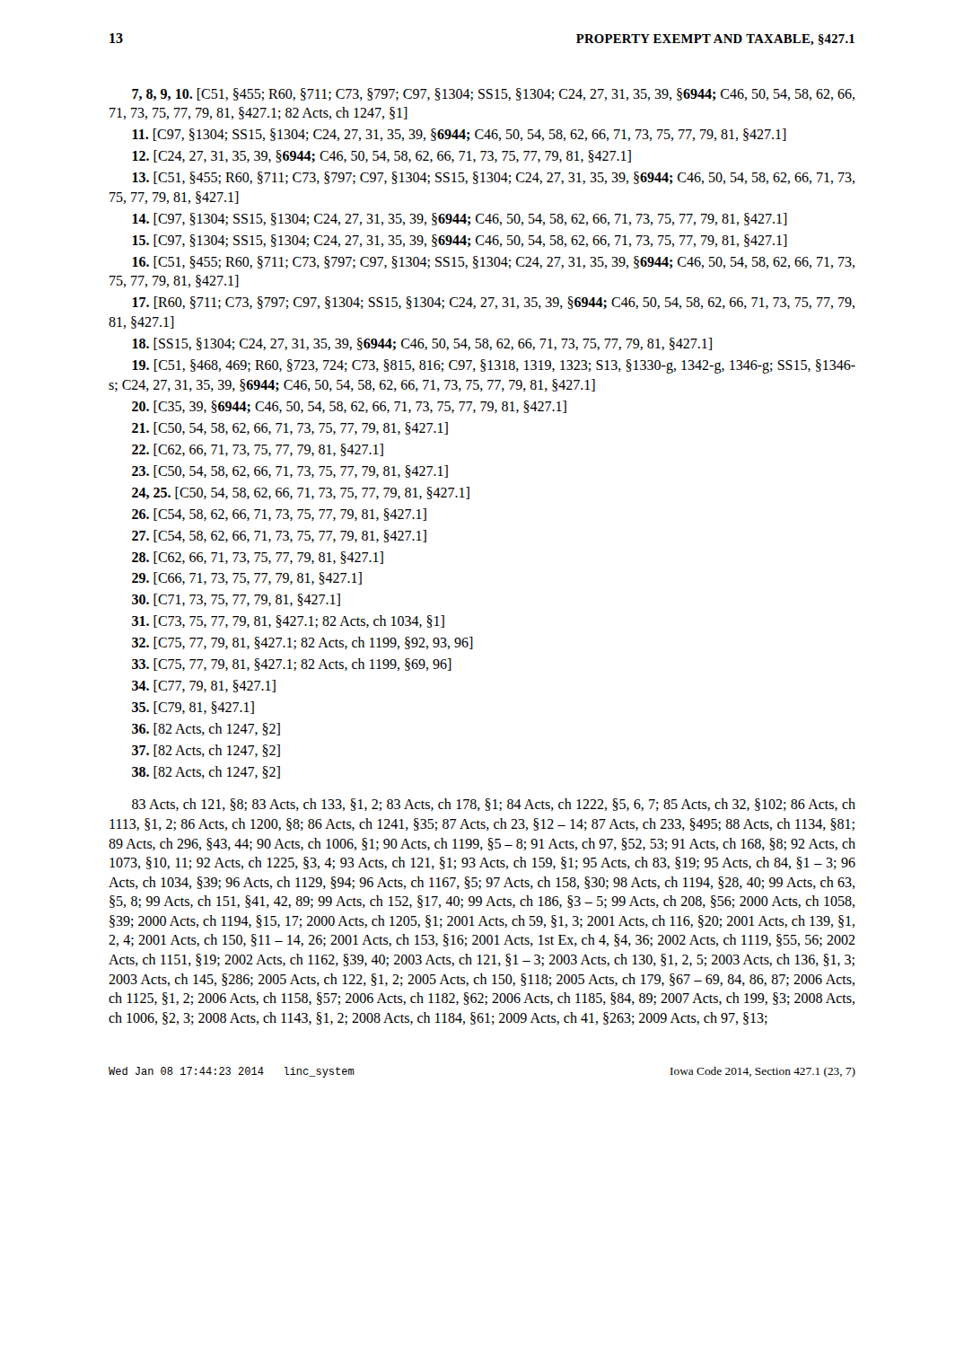13 PROPERTY EXEMPT AND TAXABLE, §427.1
7, 8, 9, 10. [C51, §455; R60, §711; C73, §797; C97, §1304; SS15, §1304; C24, 27, 31, 35, 39, §6944; C46, 50, 54, 58, 62, 66, 71, 73, 75, 77, 79, 81, §427.1; 82 Acts, ch 1247, §1]
11. [C97, §1304; SS15, §1304; C24, 27, 31, 35, 39, §6944; C46, 50, 54, 58, 62, 66, 71, 73, 75, 77, 79, 81, §427.1]
12. [C24, 27, 31, 35, 39, §6944; C46, 50, 54, 58, 62, 66, 71, 73, 75, 77, 79, 81, §427.1]
13. [C51, §455; R60, §711; C73, §797; C97, §1304; SS15, §1304; C24, 27, 31, 35, 39, §6944; C46, 50, 54, 58, 62, 66, 71, 73, 75, 77, 79, 81, §427.1]
14. [C97, §1304; SS15, §1304; C24, 27, 31, 35, 39, §6944; C46, 50, 54, 58, 62, 66, 71, 73, 75, 77, 79, 81, §427.1]
15. [C97, §1304; SS15, §1304; C24, 27, 31, 35, 39, §6944; C46, 50, 54, 58, 62, 66, 71, 73, 75, 77, 79, 81, §427.1]
16. [C51, §455; R60, §711; C73, §797; C97, §1304; SS15, §1304; C24, 27, 31, 35, 39, §6944; C46, 50, 54, 58, 62, 66, 71, 73, 75, 77, 79, 81, §427.1]
17. [R60, §711; C73, §797; C97, §1304; SS15, §1304; C24, 27, 31, 35, 39, §6944; C46, 50, 54, 58, 62, 66, 71, 73, 75, 77, 79, 81, §427.1]
18. [SS15, §1304; C24, 27, 31, 35, 39, §6944; C46, 50, 54, 58, 62, 66, 71, 73, 75, 77, 79, 81, §427.1]
19. [C51, §468, 469; R60, §723, 724; C73, §815, 816; C97, §1318, 1319, 1323; S13, §1330-g, 1342-g, 1346-g; SS15, §1346-s; C24, 27, 31, 35, 39, §6944; C46, 50, 54, 58, 62, 66, 71, 73, 75, 77, 79, 81, §427.1]
20. [C35, 39, §6944; C46, 50, 54, 58, 62, 66, 71, 73, 75, 77, 79, 81, §427.1]
21. [C50, 54, 58, 62, 66, 71, 73, 75, 77, 79, 81, §427.1]
22. [C62, 66, 71, 73, 75, 77, 79, 81, §427.1]
23. [C50, 54, 58, 62, 66, 71, 73, 75, 77, 79, 81, §427.1]
24, 25. [C50, 54, 58, 62, 66, 71, 73, 75, 77, 79, 81, §427.1]
26. [C54, 58, 62, 66, 71, 73, 75, 77, 79, 81, §427.1]
27. [C54, 58, 62, 66, 71, 73, 75, 77, 79, 81, §427.1]
28. [C62, 66, 71, 73, 75, 77, 79, 81, §427.1]
29. [C66, 71, 73, 75, 77, 79, 81, §427.1]
30. [C71, 73, 75, 77, 79, 81, §427.1]
31. [C73, 75, 77, 79, 81, §427.1; 82 Acts, ch 1034, §1]
32. [C75, 77, 79, 81, §427.1; 82 Acts, ch 1199, §92, 93, 96]
33. [C75, 77, 79, 81, §427.1; 82 Acts, ch 1199, §69, 96]
34. [C77, 79, 81, §427.1]
35. [C79, 81, §427.1]
36. [82 Acts, ch 1247, §2]
37. [82 Acts, ch 1247, §2]
38. [82 Acts, ch 1247, §2]
83 Acts, ch 121, §8; 83 Acts, ch 133, §1, 2; 83 Acts, ch 178, §1; 84 Acts, ch 1222, §5, 6, 7; 85 Acts, ch 32, §102; 86 Acts, ch 1113, §1, 2; 86 Acts, ch 1200, §8; 86 Acts, ch 1241, §35; 87 Acts, ch 23, §12 – 14; 87 Acts, ch 233, §495; 88 Acts, ch 1134, §81; 89 Acts, ch 296, §43, 44; 90 Acts, ch 1006, §1; 90 Acts, ch 1199, §5 – 8; 91 Acts, ch 97, §52, 53; 91 Acts, ch 168, §8; 92 Acts, ch 1073, §10, 11; 92 Acts, ch 1225, §3, 4; 93 Acts, ch 121, §1; 93 Acts, ch 159, §1; 95 Acts, ch 83, §19; 95 Acts, ch 84, §1 – 3; 96 Acts, ch 1034, §39; 96 Acts, ch 1129, §94; 96 Acts, ch 1167, §5; 97 Acts, ch 158, §30; 98 Acts, ch 1194, §28, 40; 99 Acts, ch 63, §5, 8; 99 Acts, ch 151, §41, 42, 89; 99 Acts, ch 152, §17, 40; 99 Acts, ch 186, §3 – 5; 99 Acts, ch 208, §56; 2000 Acts, ch 1058, §39; 2000 Acts, ch 1194, §15, 17; 2000 Acts, ch 1205, §1; 2001 Acts, ch 59, §1, 3; 2001 Acts, ch 116, §20; 2001 Acts, ch 139, §1, 2, 4; 2001 Acts, ch 150, §11 – 14, 26; 2001 Acts, ch 153, §16; 2001 Acts, 1st Ex, ch 4, §4, 36; 2002 Acts, ch 1119, §55, 56; 2002 Acts, ch 1151, §19; 2002 Acts, ch 1162, §39, 40; 2003 Acts, ch 121, §1 – 3; 2003 Acts, ch 130, §1, 2, 5; 2003 Acts, ch 136, §1, 3; 2003 Acts, ch 145, §286; 2005 Acts, ch 122, §1, 2; 2005 Acts, ch 150, §118; 2005 Acts, ch 179, §67 – 69, 84, 86, 87; 2006 Acts, ch 1125, §1, 2; 2006 Acts, ch 1158, §57; 2006 Acts, ch 1182, §62; 2006 Acts, ch 1185, §84, 89; 2007 Acts, ch 199, §3; 2008 Acts, ch 1006, §2, 3; 2008 Acts, ch 1143, §1, 2; 2008 Acts, ch 1184, §61; 2009 Acts, ch 41, §263; 2009 Acts, ch 97, §13;
Wed Jan 08 17:44:23 2014 linc_system Iowa Code 2014, Section 427.1 (23, 7)